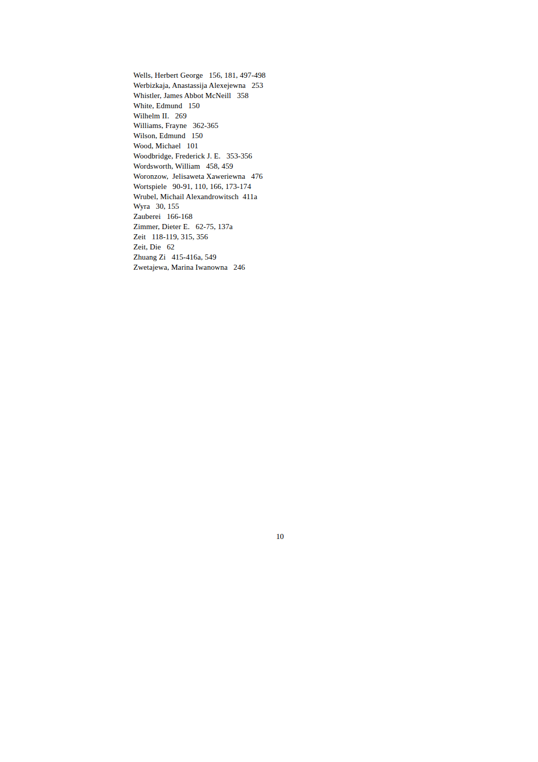Wells, Herbert George 156, 181, 497-498
Werbizkaja, Anastassija Alexejewna 253
Whistler, James Abbot McNeill 358
White, Edmund 150
Wilhelm II. 269
Williams, Frayne 362-365
Wilson, Edmund 150
Wood, Michael 101
Woodbridge, Frederick J. E. 353-356
Wordsworth, William 458, 459
Woronzow, Jelisaweta Xaweriewna 476
Wortspiele 90-91, 110, 166, 173-174
Wrubel, Michail Alexandrowitsch 411a
Wyra 30, 155
Zauberei 166-168
Zimmer, Dieter E. 62-75, 137a
Zeit 118-119, 315, 356
Zeit, Die 62
Zhuang Zi 415-416a, 549
Zwetajewa, Marina Iwanowna 246
10